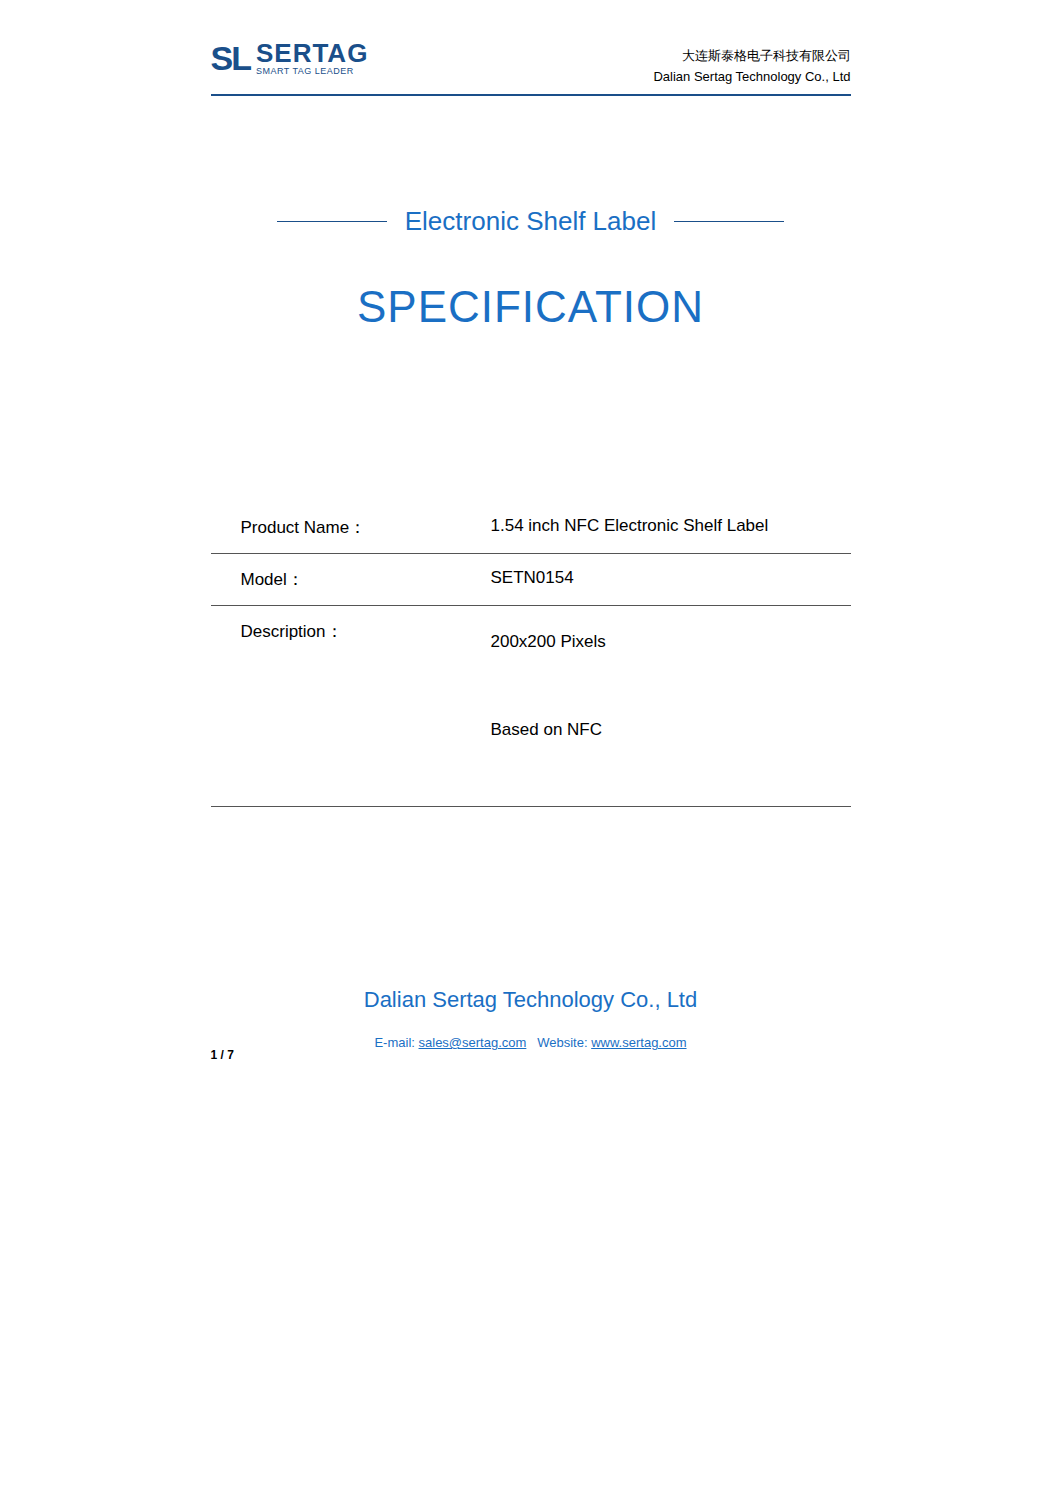SL
SERTAG
SMART TAG LEADER
大连斯泰格电子科技有限公司
Dalian Sertag Technology Co., Ltd
Electronic Shelf Label
SPECIFICATION
| Product Name： | 1.54 inch NFC Electronic Shelf Label |
| Model： | SETN0154 |
| Description： | 200x200 Pixels Based on NFC |
Dalian Sertag Technology Co., Ltd
E-mail: sales@sertag.com Website: www.sertag.com
1 / 7